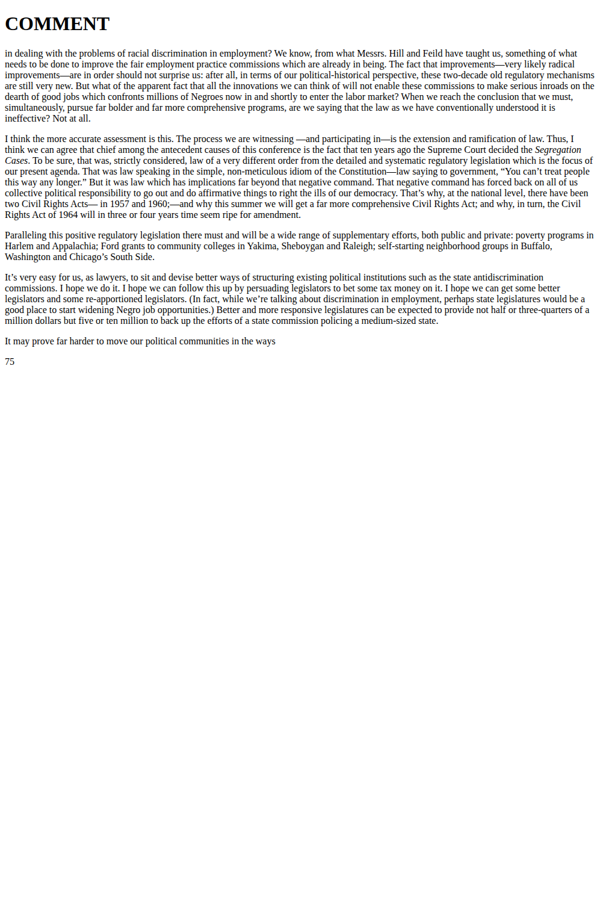COMMENT
in dealing with the problems of racial discrimination in employment? We know, from what Messrs. Hill and Feild have taught us, something of what needs to be done to improve the fair employment practice commissions which are already in being. The fact that improvements—very likely radical improvements—are in order should not surprise us: after all, in terms of our political-historical perspective, these two-decade old regulatory mechanisms are still very new. But what of the apparent fact that all the innovations we can think of will not enable these commissions to make serious inroads on the dearth of good jobs which confronts millions of Negroes now in and shortly to enter the labor market? When we reach the conclusion that we must, simultaneously, pursue far bolder and far more comprehensive programs, are we saying that the law as we have conventionally understood it is ineffective? Not at all.
I think the more accurate assessment is this. The process we are witnessing —and participating in—is the extension and ramification of law. Thus, I think we can agree that chief among the antecedent causes of this conference is the fact that ten years ago the Supreme Court decided the Segregation Cases. To be sure, that was, strictly considered, law of a very different order from the detailed and systematic regulatory legislation which is the focus of our present agenda. That was law speaking in the simple, non-meticulous idiom of the Constitution—law saying to government, “You can’t treat people this way any longer.” But it was law which has implications far beyond that negative command. That negative command has forced back on all of us collective political responsibility to go out and do affirmative things to right the ills of our democracy. That’s why, at the national level, there have been two Civil Rights Acts— in 1957 and 1960;—and why this summer we will get a far more comprehensive Civil Rights Act; and why, in turn, the Civil Rights Act of 1964 will in three or four years time seem ripe for amendment.
Paralleling this positive regulatory legislation there must and will be a wide range of supplementary efforts, both public and private: poverty programs in Harlem and Appalachia; Ford grants to community colleges in Yakima, Sheboygan and Raleigh; self-starting neighborhood groups in Buffalo, Washington and Chicago’s South Side.
It’s very easy for us, as lawyers, to sit and devise better ways of structuring existing political institutions such as the state antidiscrimination commissions. I hope we do it. I hope we can follow this up by persuading legislators to bet some tax money on it. I hope we can get some better legislators and some re-apportioned legislators. (In fact, while we’re talking about discrimination in employment, perhaps state legislatures would be a good place to start widening Negro job opportunities.) Better and more responsive legislatures can be expected to provide not half or three-quarters of a million dollars but five or ten million to back up the efforts of a state commission policing a medium-sized state.
It may prove far harder to move our political communities in the ways
75